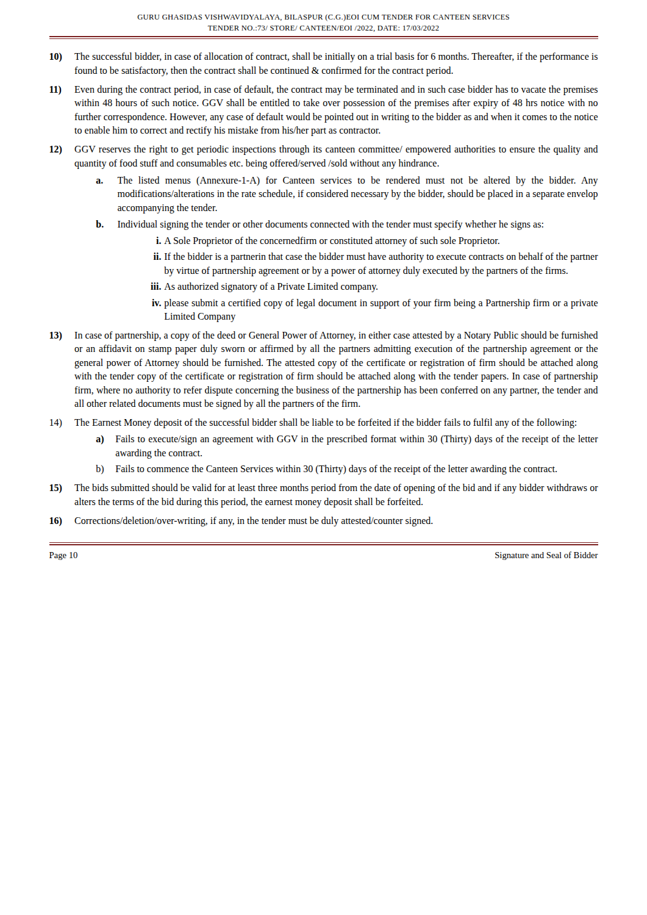GURU GHASIDAS VISHWAVIDYALAYA, BILASPUR (C.G.)EOI CUM TENDER FOR CANTEEN SERVICES TENDER NO.:73/ STORE/ CANTEEN/EOI /2022, DATE: 17/03/2022
10) The successful bidder, in case of allocation of contract, shall be initially on a trial basis for 6 months. Thereafter, if the performance is found to be satisfactory, then the contract shall be continued & confirmed for the contract period.
11) Even during the contract period, in case of default, the contract may be terminated and in such case bidder has to vacate the premises within 48 hours of such notice. GGV shall be entitled to take over possession of the premises after expiry of 48 hrs notice with no further correspondence. However, any case of default would be pointed out in writing to the bidder as and when it comes to the notice to enable him to correct and rectify his mistake from his/her part as contractor.
12) GGV reserves the right to get periodic inspections through its canteen committee/ empowered authorities to ensure the quality and quantity of food stuff and consumables etc. being offered/served /sold without any hindrance.
a. The listed menus (Annexure-1-A) for Canteen services to be rendered must not be altered by the bidder. Any modifications/alterations in the rate schedule, if considered necessary by the bidder, should be placed in a separate envelop accompanying the tender.
b. Individual signing the tender or other documents connected with the tender must specify whether he signs as:
i. A Sole Proprietor of the concernedfirm or constituted attorney of such sole Proprietor.
ii. If the bidder is a partnerin that case the bidder must have authority to execute contracts on behalf of the partner by virtue of partnership agreement or by a power of attorney duly executed by the partners of the firms.
iii. As authorized signatory of a Private Limited company.
iv. please submit a certified copy of legal document in support of your firm being a Partnership firm or a private Limited Company
13) In case of partnership, a copy of the deed or General Power of Attorney, in either case attested by a Notary Public should be furnished or an affidavit on stamp paper duly sworn or affirmed by all the partners admitting execution of the partnership agreement or the general power of Attorney should be furnished. The attested copy of the certificate or registration of firm should be attached along with the tender copy of the certificate or registration of firm should be attached along with the tender papers. In case of partnership firm, where no authority to refer dispute concerning the business of the partnership has been conferred on any partner, the tender and all other related documents must be signed by all the partners of the firm.
14) The Earnest Money deposit of the successful bidder shall be liable to be forfeited if the bidder fails to fulfil any of the following:
a) Fails to execute/sign an agreement with GGV in the prescribed format within 30 (Thirty) days of the receipt of the letter awarding the contract.
b) Fails to commence the Canteen Services within 30 (Thirty) days of the receipt of the letter awarding the contract.
15) The bids submitted should be valid for at least three months period from the date of opening of the bid and if any bidder withdraws or alters the terms of the bid during this period, the earnest money deposit shall be forfeited.
16) Corrections/deletion/over-writing, if any, in the tender must be duly attested/counter signed.
Page 10 Signature and Seal of Bidder